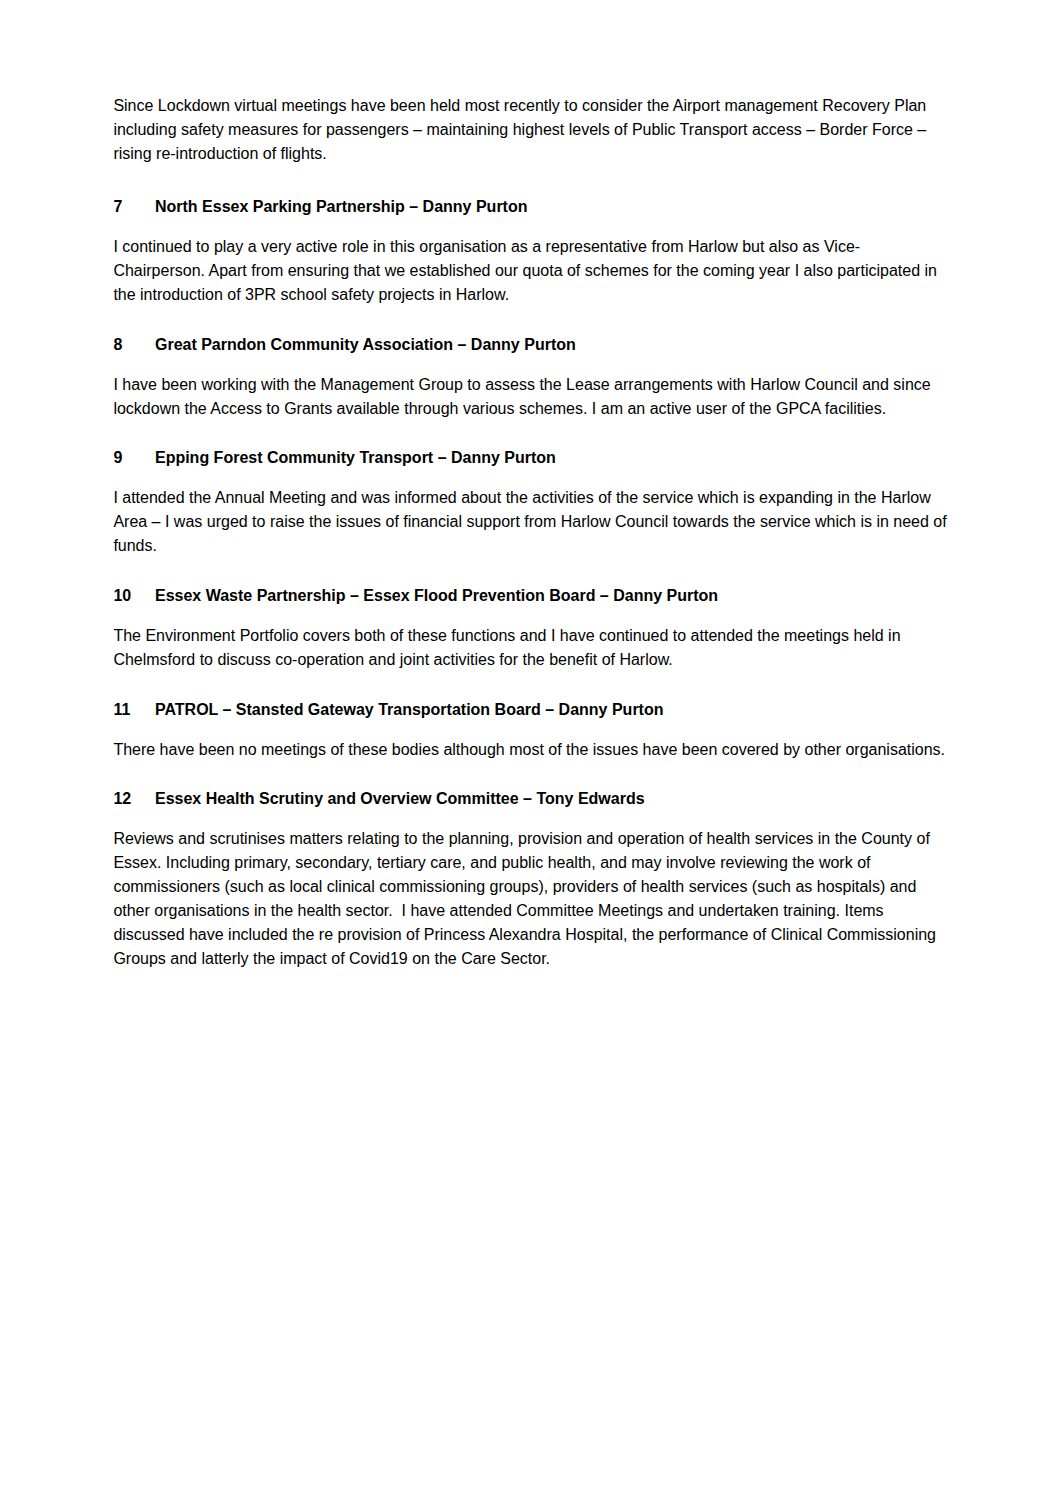Since Lockdown virtual meetings have been held most recently to consider the Airport management Recovery Plan including safety measures for passengers – maintaining highest levels of Public Transport access – Border Force – rising re-introduction of flights.
7 North Essex Parking Partnership – Danny Purton
I continued to play a very active role in this organisation as a representative from Harlow but also as Vice-Chairperson. Apart from ensuring that we established our quota of schemes for the coming year I also participated in the introduction of 3PR school safety projects in Harlow.
8 Great Parndon Community Association – Danny Purton
I have been working with the Management Group to assess the Lease arrangements with Harlow Council and since lockdown the Access to Grants available through various schemes. I am an active user of the GPCA facilities.
9 Epping Forest Community Transport – Danny Purton
I attended the Annual Meeting and was informed about the activities of the service which is expanding in the Harlow Area – I was urged to raise the issues of financial support from Harlow Council towards the service which is in need of funds.
10 Essex Waste Partnership – Essex Flood Prevention Board – Danny Purton
The Environment Portfolio covers both of these functions and I have continued to attended the meetings held in Chelmsford to discuss co-operation and joint activities for the benefit of Harlow.
11 PATROL – Stansted Gateway Transportation Board – Danny Purton
There have been no meetings of these bodies although most of the issues have been covered by other organisations.
12 Essex Health Scrutiny and Overview Committee – Tony Edwards
Reviews and scrutinises matters relating to the planning, provision and operation of health services in the County of Essex. Including primary, secondary, tertiary care, and public health, and may involve reviewing the work of commissioners (such as local clinical commissioning groups), providers of health services (such as hospitals) and other organisations in the health sector. I have attended Committee Meetings and undertaken training. Items discussed have included the re provision of Princess Alexandra Hospital, the performance of Clinical Commissioning Groups and latterly the impact of Covid19 on the Care Sector.